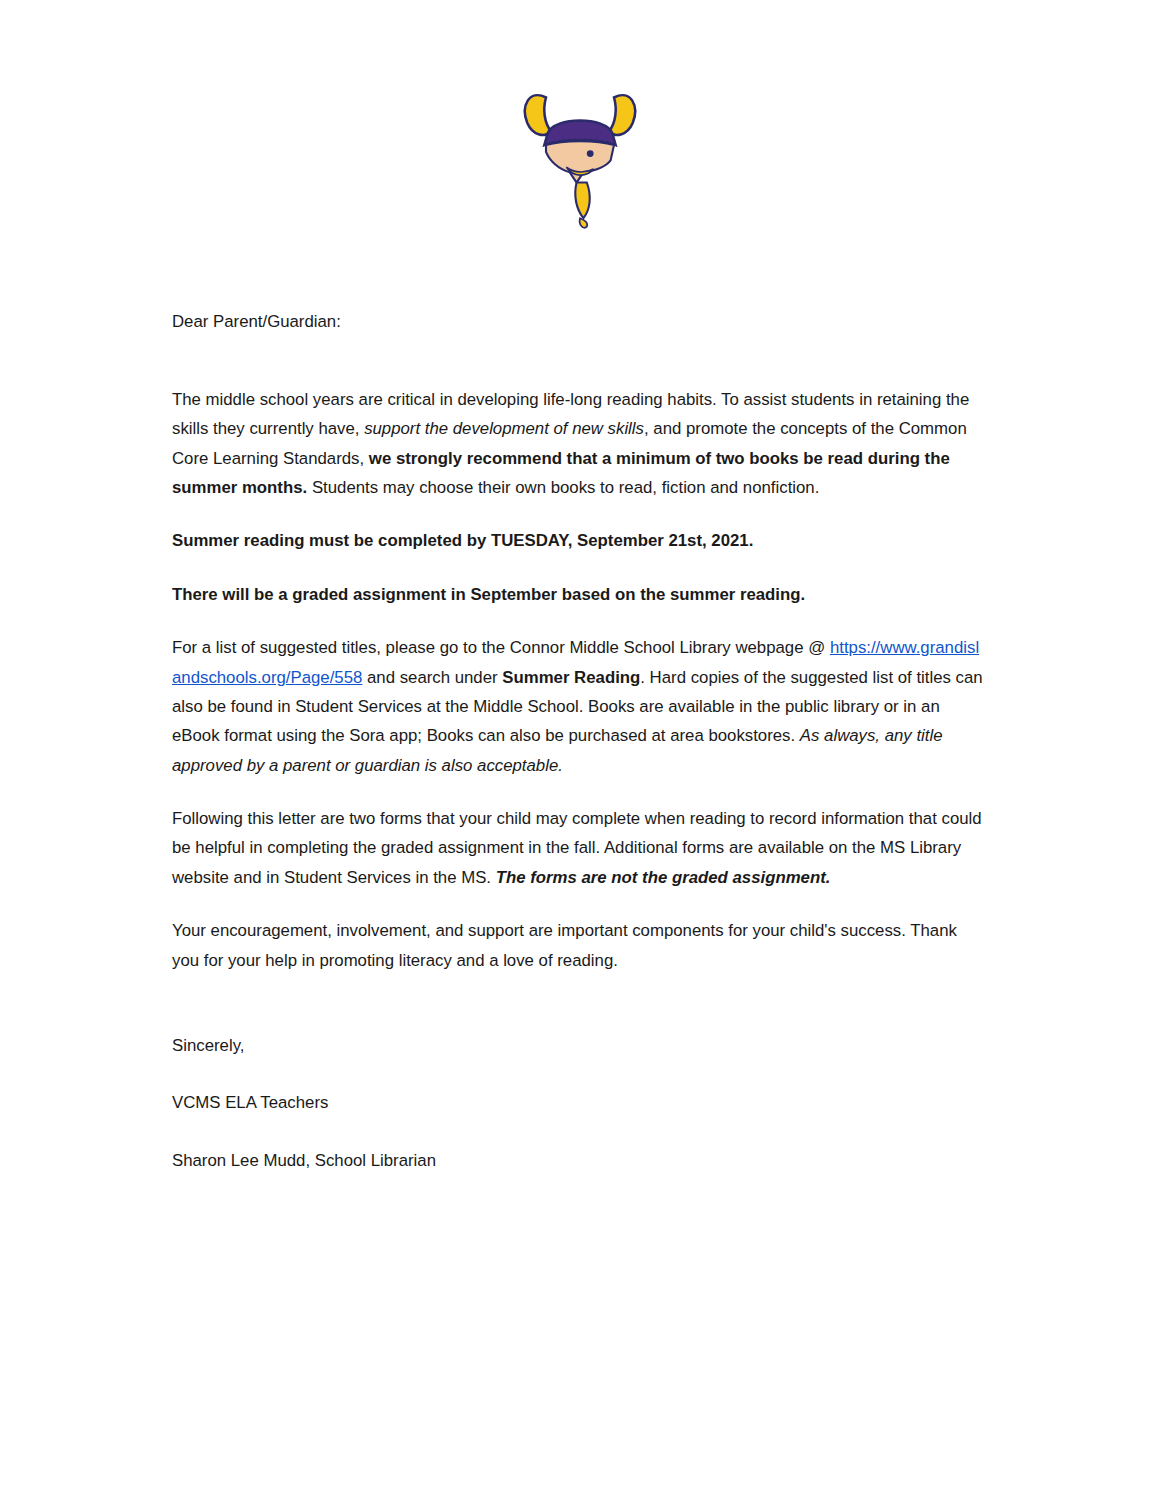Dear Parent/Guardian:
The middle school years are critical in developing life-long reading habits. To assist students in retaining the skills they currently have, support the development of new skills, and promote the concepts of the Common Core Learning Standards, we strongly recommend that a minimum of two books be read during the summer months. Students may choose their own books to read, fiction and nonfiction.
Summer reading must be completed by TUESDAY, September 21st, 2021.
There will be a graded assignment in September based on the summer reading.
For a list of suggested titles, please go to the Connor Middle School Library webpage @ https://www.grandislandschools.org/Page/558 and search under Summer Reading. Hard copies of the suggested list of titles can also be found in Student Services at the Middle School. Books are available in the public library or in an eBook format using the Sora app; Books can also be purchased at area bookstores. As always, any title approved by a parent or guardian is also acceptable.
Following this letter are two forms that your child may complete when reading to record information that could be helpful in completing the graded assignment in the fall. Additional forms are available on the MS Library website and in Student Services in the MS. The forms are not the graded assignment.
Your encouragement, involvement, and support are important components for your child's success. Thank you for your help in promoting literacy and a love of reading.
Sincerely,
VCMS ELA Teachers
Sharon Lee Mudd, School Librarian